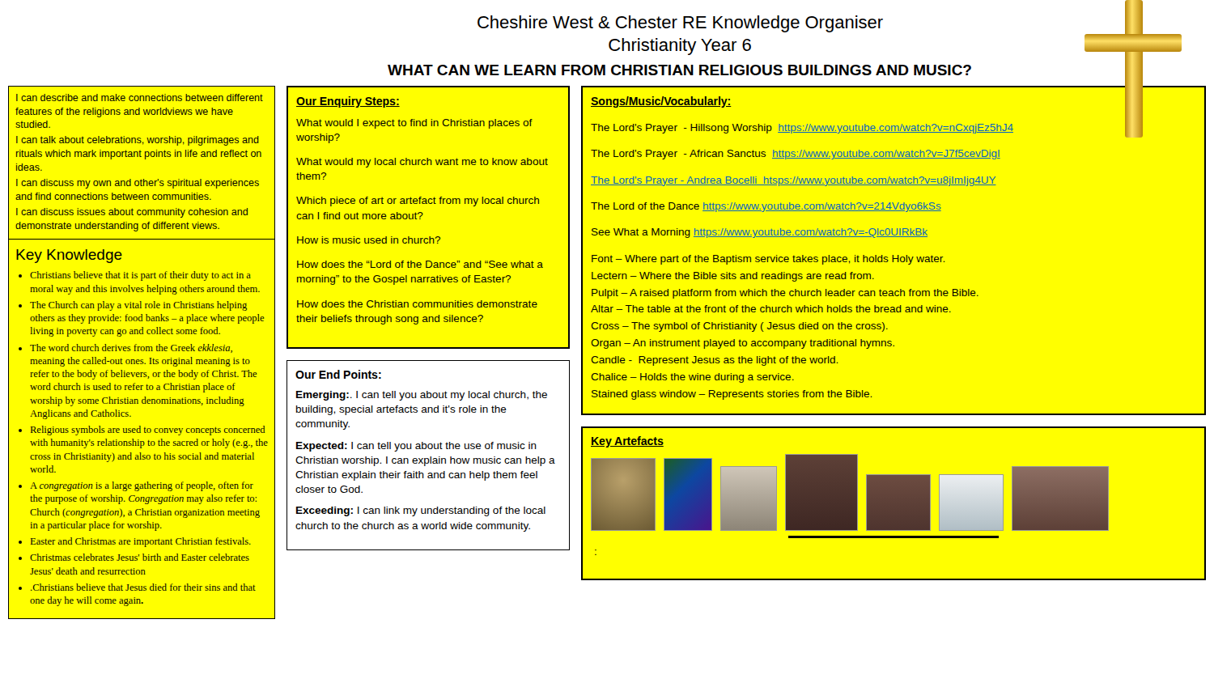Cheshire West & Chester RE Knowledge Organiser
Christianity Year 6
WHAT CAN WE LEARN FROM CHRISTIAN RELIGIOUS BUILDINGS AND MUSIC?
I can describe and make connections between different features of the religions and worldviews we have studied.
I can talk about celebrations, worship, pilgrimages and rituals which mark important points in life and reflect on ideas.
I can discuss my own and other's spiritual experiences and find connections between communities.
I can discuss issues about community cohesion and demonstrate understanding of different views.
Key Knowledge
Christians believe that it is part of their duty to act in a moral way and this involves helping others around them.
The Church can play a vital role in Christians helping others as they provide: food banks – a place where people living in poverty can go and collect some food.
The word church derives from the Greek ekklesia, meaning the called-out ones. Its original meaning is to refer to the body of believers, or the body of Christ. The word church is used to refer to a Christian place of worship by some Christian denominations, including Anglicans and Catholics.
Religious symbols are used to convey concepts concerned with humanity's relationship to the sacred or holy (e.g., the cross in Christianity) and also to his social and material world.
A congregation is a large gathering of people, often for the purpose of worship. Congregation may also refer to: Church (congregation), a Christian organization meeting in a particular place for worship.
Easter and Christmas are important Christian festivals.
Christmas celebrates Jesus' birth and Easter celebrates Jesus' death and resurrection
.Christians believe that Jesus died for their sins and that one day he will come again.
Our Enquiry Steps:
What would I expect to find in Christian places of worship?
What would my local church want me to know about them?
Which piece of art or artefact from my local church can I find out more about?
How is music used in church?
How does the “Lord of the Dance” and “See what a morning” to the Gospel narratives of Easter?
How does the Christian communities demonstrate their beliefs through song and silence?
Our End Points:
Emerging:. I can tell you about my local church, the building, special artefacts and it's role in the community.
Expected: I can tell you about the use of music in Christian worship. I can explain how music can help a Christian explain their faith and can help them feel closer to God.
Exceeding: I can link my understanding of the local church to the church as a world wide community.
Songs/Music/Vocabularly:
The Lord's Prayer - Hillsong Worship https://www.youtube.com/watch?v=nCxqjEz5hJ4
The Lord's Prayer - African Sanctus https://www.youtube.com/watch?v=J7f5cevDigI
The Lord's Prayer - Andrea Bocelli htsps://www.youtube.com/watch?v=u8jImIjg4UY
The Lord of the Dance https://www.youtube.com/watch?v=214Vdyo6kSs
See What a Morning https://www.youtube.com/watch?v=-Qlc0UIRkBk
Font – Where part of the Baptism service takes place, it holds Holy water.
Lectern – Where the Bible sits and readings are read from.
Pulpit – A raised platform from which the church leader can teach from the Bible.
Altar – The table at the front of the church which holds the bread and wine.
Cross – The symbol of Christianity ( Jesus died on the cross).
Organ – An instrument played to accompany traditional hymns.
Candle - Represent Jesus as the light of the world.
Chalice – Holds the wine during a service.
Stained glass window – Represents stories from the Bible.
Key Artefacts
: